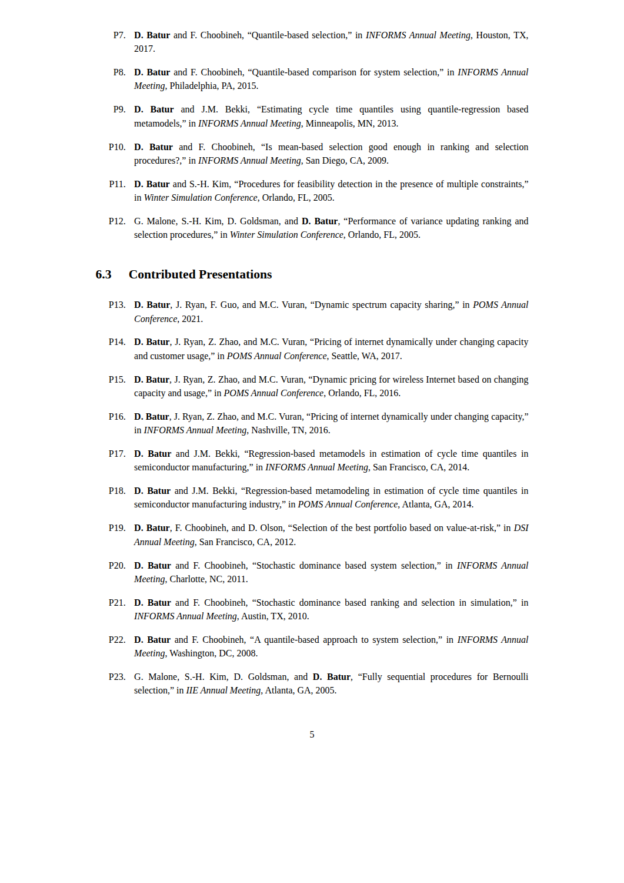P7. D. Batur and F. Choobineh, “Quantile-based selection,” in INFORMS Annual Meeting, Houston, TX, 2017.
P8. D. Batur and F. Choobineh, “Quantile-based comparison for system selection,” in INFORMS Annual Meeting, Philadelphia, PA, 2015.
P9. D. Batur and J.M. Bekki, “Estimating cycle time quantiles using quantile-regression based metamodels,” in INFORMS Annual Meeting, Minneapolis, MN, 2013.
P10. D. Batur and F. Choobineh, “Is mean-based selection good enough in ranking and selection procedures?,” in INFORMS Annual Meeting, San Diego, CA, 2009.
P11. D. Batur and S.-H. Kim, “Procedures for feasibility detection in the presence of multiple constraints,” in Winter Simulation Conference, Orlando, FL, 2005.
P12. G. Malone, S.-H. Kim, D. Goldsman, and D. Batur, “Performance of variance updating ranking and selection procedures,” in Winter Simulation Conference, Orlando, FL, 2005.
6.3 Contributed Presentations
P13. D. Batur, J. Ryan, F. Guo, and M.C. Vuran, “Dynamic spectrum capacity sharing,” in POMS Annual Conference, 2021.
P14. D. Batur, J. Ryan, Z. Zhao, and M.C. Vuran, “Pricing of internet dynamically under changing capacity and customer usage,” in POMS Annual Conference, Seattle, WA, 2017.
P15. D. Batur, J. Ryan, Z. Zhao, and M.C. Vuran, “Dynamic pricing for wireless Internet based on changing capacity and usage,” in POMS Annual Conference, Orlando, FL, 2016.
P16. D. Batur, J. Ryan, Z. Zhao, and M.C. Vuran, “Pricing of internet dynamically under changing capacity,” in INFORMS Annual Meeting, Nashville, TN, 2016.
P17. D. Batur and J.M. Bekki, “Regression-based metamodels in estimation of cycle time quantiles in semiconductor manufacturing,” in INFORMS Annual Meeting, San Francisco, CA, 2014.
P18. D. Batur and J.M. Bekki, “Regression-based metamodeling in estimation of cycle time quantiles in semiconductor manufacturing industry,” in POMS Annual Conference, Atlanta, GA, 2014.
P19. D. Batur, F. Choobineh, and D. Olson, “Selection of the best portfolio based on value-at-risk,” in DSI Annual Meeting, San Francisco, CA, 2012.
P20. D. Batur and F. Choobineh, “Stochastic dominance based system selection,” in INFORMS Annual Meeting, Charlotte, NC, 2011.
P21. D. Batur and F. Choobineh, “Stochastic dominance based ranking and selection in simulation,” in INFORMS Annual Meeting, Austin, TX, 2010.
P22. D. Batur and F. Choobineh, “A quantile-based approach to system selection,” in INFORMS Annual Meeting, Washington, DC, 2008.
P23. G. Malone, S.-H. Kim, D. Goldsman, and D. Batur, “Fully sequential procedures for Bernoulli selection,” in IIE Annual Meeting, Atlanta, GA, 2005.
5